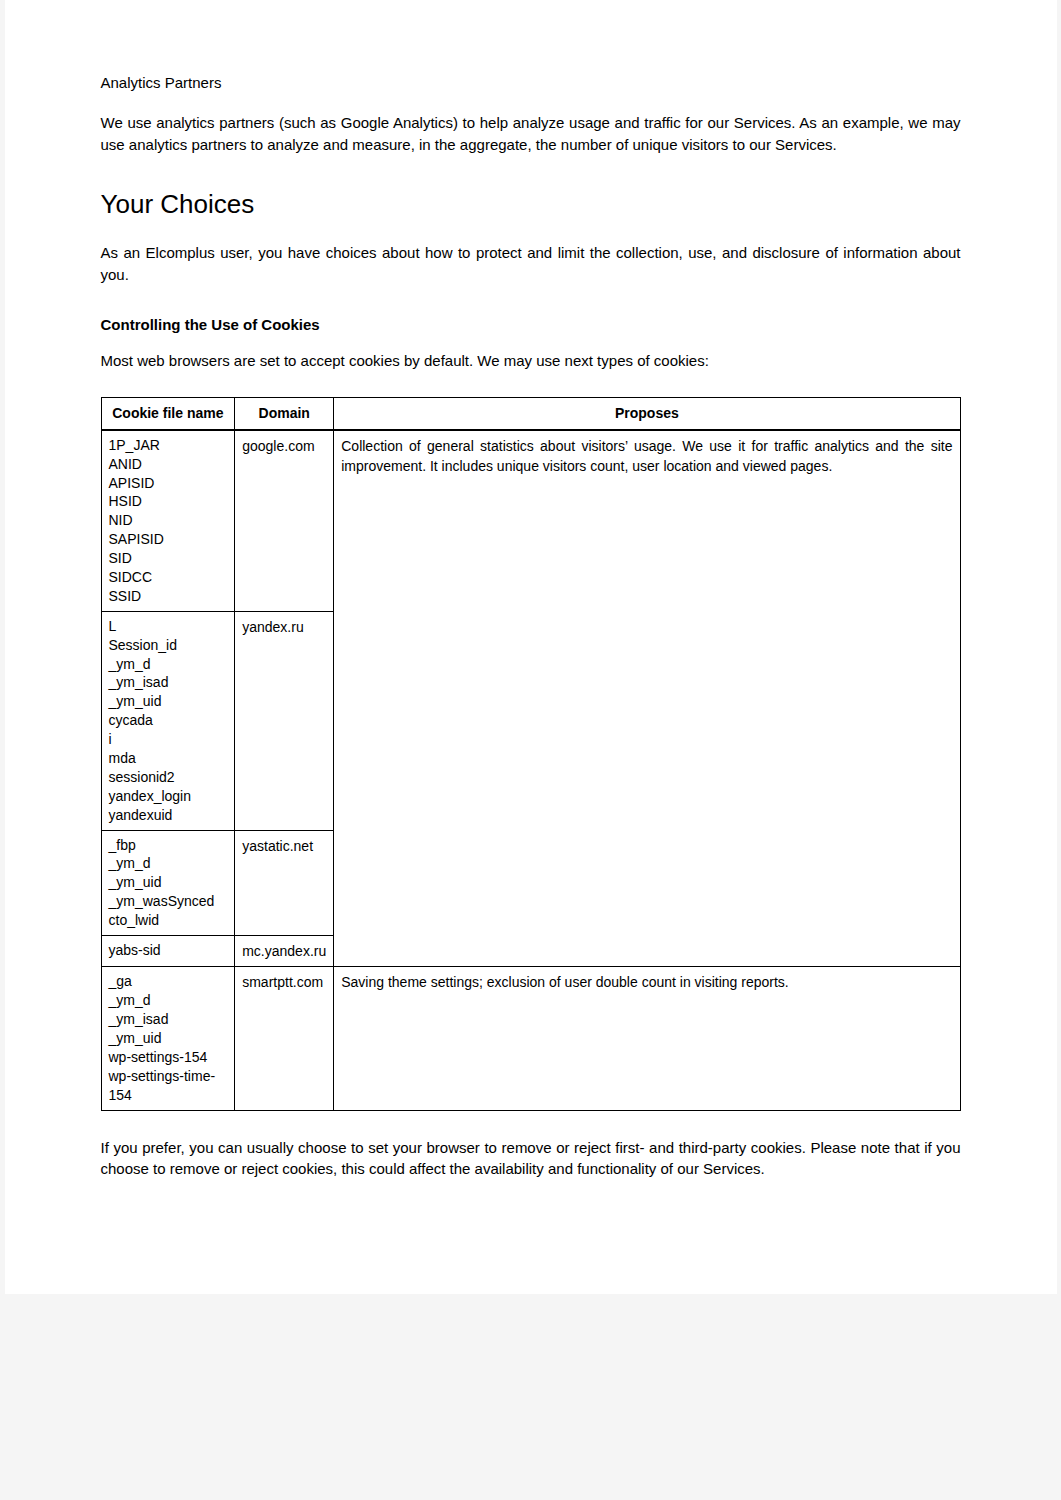Analytics Partners
We use analytics partners (such as Google Analytics) to help analyze usage and traffic for our Services. As an example, we may use analytics partners to analyze and measure, in the aggregate, the number of unique visitors to our Services.
Your Choices
As an Elcomplus user, you have choices about how to protect and limit the collection, use, and disclosure of information about you.
Controlling the Use of Cookies
Most web browsers are set to accept cookies by default. We may use next types of cookies:
Cookies used, their domains and purposes
| Cookie file name | Domain | Proposes |
| --- | --- | --- |
| 1P_JAR ANID APISID HSID NID SAPISID SID SIDCC SSID | google.com | Collection of general statistics about visitors’ usage. We use it for traffic analytics and the site improvement. It includes unique visitors count, user location and viewed pages. |
| L Session_id _ym_d _ym_isad _ym_uid cycada i mda sessionid2 yandex_login yandexuid | yandex.ru |
| _fbp _ym_d _ym_uid _ym_wasSynced cto_lwid | yastatic.net |
| yabs-sid | mc.yandex.ru |
| _ga _ym_d _ym_isad _ym_uid wp-settings-154 wp-settings-time-154 | smartptt.com | Saving theme settings; exclusion of user double count in visiting reports. |
If you prefer, you can usually choose to set your browser to remove or reject first- and third-party cookies. Please note that if you choose to remove or reject cookies, this could affect the availability and functionality of our Services.